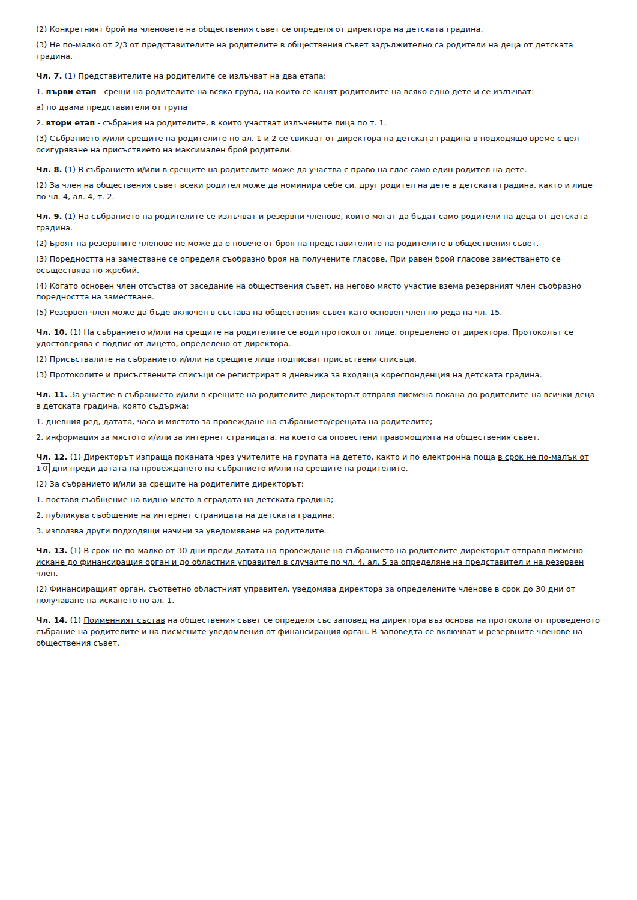(2) Конкретният брой на членовете на обществения съвет се определя от директора на детската градина.
(3) Не по-малко от 2/3 от представителите на родителите в обществения съвет задължително са родители на деца от детската градина.
Чл. 7. (1) Представителите на родителите се излъчват на два етапа:
1. първи етап - срещи на родителите на всяка група, на които се канят родителите на всяко едно дете и се излъчват:
а) по двама представители от група
2. втори етап - събрания на родителите, в които участват излъчените лица по т. 1.
(3) Събранието и/или срещите на родителите по ал. 1 и 2 се свикват от директора на детската градина в подходящо време с цел осигуряване на присъствието на максимален брой родители.
Чл. 8. (1) В събранието и/или в срещите на родителите може да участва с право на глас само един родител на дете.
(2) За член на обществения съвет всеки родител може да номинира себе си, друг родител на дете в детската градина, както и лице по чл. 4, ал. 4, т. 2.
Чл. 9. (1) На събранието на родителите се излъчват и резервни членове, които могат да бъдат само родители на деца от детската градина.
(2) Броят на резервните членове не може да е повече от броя на представителите на родителите в обществения съвет.
(3) Поредността на заместване се определя съобразно броя на получените гласове. При равен брой гласове заместването се осъществява по жребий.
(4) Когато основен член отсъства от заседание на обществения съвет, на негово място участие взема резервният член съобразно поредността на заместване.
(5) Резервен член може да бъде включен в състава на обществения съвет като основен член по реда на чл. 15.
Чл. 10. (1) На събранието и/или на срещите на родителите се води протокол от лице, определено от директора. Протоколът се удостоверява с подпис от лицето, определено от директора.
(2) Присъствалите на събранието и/или на срещите лица подписват присъствени списъци.
(3) Протоколите и присъствените списъци се регистрират в дневника за входяща кореспонденция на детската градина.
Чл. 11. За участие в събранието и/или в срещите на родителите директорът отправя писмена покана до родителите на всички деца в детската градина, която съдържа:
1. дневния ред, датата, часа и мястото за провеждане на събранието/срещата на родителите;
2. информация за мястото и/или за интернет страницата, на което са оповестени правомощията на обществения съвет.
Чл. 12. (1) Директорът изпраща поканата чрез учителите на групата на детето, както и по електронна поща в срок не по-малък от 10 дни преди датата на провеждането на събранието и/или на срещите на родителите.
(2) За събранието и/или за срещите на родителите директорът:
1. поставя съобщение на видно място в сградата на детската градина;
2. публикува съобщение на интернет страницата на детската градина;
3. използва други подходящи начини за уведомяване на родителите.
Чл. 13. (1) В срок не по-малко от 30 дни преди датата на провеждане на събранието на родителите директорът отправя писмено искане до финансиращия орган и до областния управител в случаите по чл. 4, ал. 5 за определяне на представител и на резервен член.
(2) Финансиращият орган, съответно областният управител, уведомява директора за определените членове в срок до 30 дни от получаване на искането по ал. 1.
Чл. 14. (1) Поименният състав на обществения съвет се определя със заповед на директора въз основа на протокола от проведеното събрание на родителите и на писмените уведомления от финансиращия орган. В заповедта се включват и резервните членове на обществения съвет.